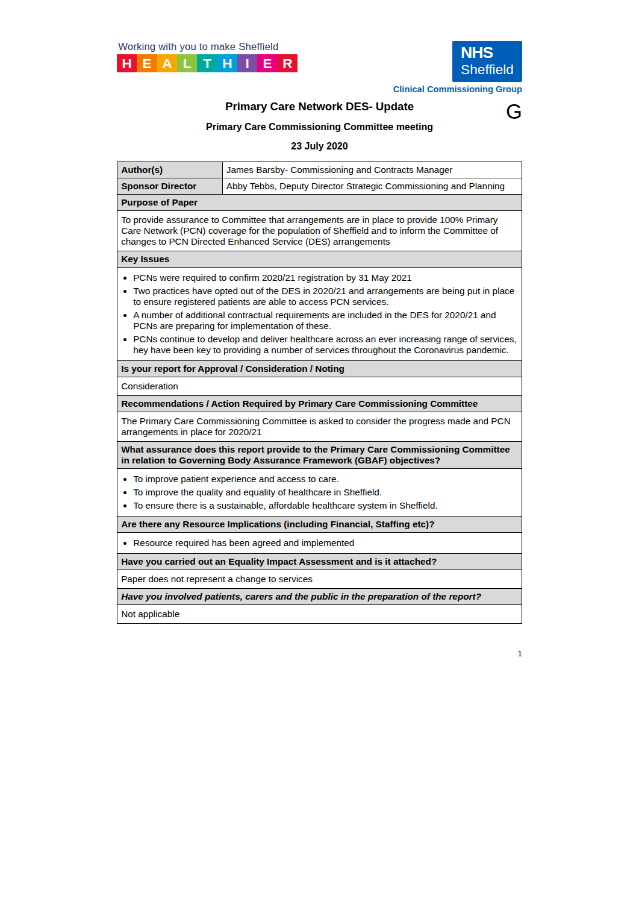Working with you to make Sheffield
HEALTHIER
NHS Sheffield
Clinical Commissioning Group
Primary Care Network DES- Update
G
Primary Care Commissioning Committee meeting
23 July 2020
| Author(s) | James Barsby- Commissioning and Contracts Manager |
| Sponsor Director | Abby Tebbs, Deputy Director Strategic Commissioning and Planning |
| Purpose of Paper |
| To provide assurance to Committee that arrangements are in place to provide 100% Primary Care Network (PCN) coverage for the population of Sheffield and to inform the Committee of changes to PCN Directed Enhanced Service (DES) arrangements |
| Key Issues |
| PCNs were required to confirm 2020/21 registration by 31 May 2021 Two practices have opted out of the DES in 2020/21 and arrangements are being put in place to ensure registered patients are able to access PCN services. A number of additional contractual requirements are included in the DES for 2020/21 and PCNs are preparing for implementation of these. PCNs continue to develop and deliver healthcare across an ever increasing range of services, hey have been key to providing a number of services throughout the Coronavirus pandemic. |
| Is your report for Approval / Consideration / Noting |
| Consideration |
| Recommendations / Action Required by Primary Care Commissioning Committee |
| The Primary Care Commissioning Committee is asked to consider the progress made and PCN arrangements in place for 2020/21 |
| What assurance does this report provide to the Primary Care Commissioning Committee in relation to Governing Body Assurance Framework (GBAF) objectives? |
| To improve patient experience and access to care. To improve the quality and equality of healthcare in Sheffield. To ensure there is a sustainable, affordable healthcare system in Sheffield. |
| Are there any Resource Implications (including Financial, Staffing etc)? |
| Resource required has been agreed and implemented |
| Have you carried out an Equality Impact Assessment and is it attached? |
| Paper does not represent a change to services |
| Have you involved patients, carers and the public in the preparation of the report? |
| Not applicable |
1